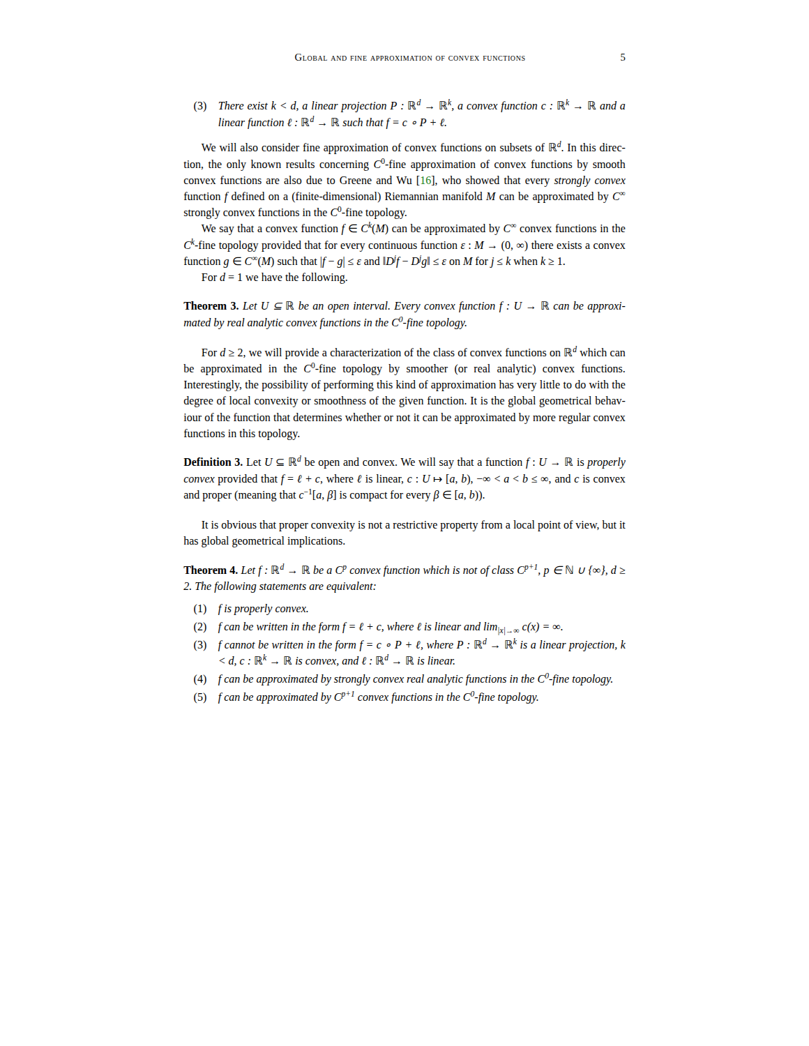Global and fine approximation of convex functions 5
(3) There exist k < d, a linear projection P : ℝd → ℝk, a convex function c : ℝk → ℝ and a linear function ℓ : ℝd → ℝ such that f = c ∘ P + ℓ.
We will also consider fine approximation of convex functions on subsets of ℝd. In this direction, the only known results concerning C0-fine approximation of convex functions by smooth convex functions are also due to Greene and Wu [16], who showed that every strongly convex function f defined on a (finite-dimensional) Riemannian manifold M can be approximated by C∞ strongly convex functions in the C0-fine topology.
We say that a convex function f ∈ Ck(M) can be approximated by C∞ convex functions in the Ck-fine topology provided that for every continuous function ε : M → (0, ∞) there exists a convex function g ∈ C∞(M) such that |f − g| ≤ ε and ‖Djf − Djg‖ ≤ ε on M for j ≤ k when k ≥ 1.
For d = 1 we have the following.
Theorem 3. Let U ⊆ ℝ be an open interval. Every convex function f : U → ℝ can be approximated by real analytic convex functions in the C0-fine topology.
For d ≥ 2, we will provide a characterization of the class of convex functions on ℝd which can be approximated in the C0-fine topology by smoother (or real analytic) convex functions. Interestingly, the possibility of performing this kind of approximation has very little to do with the degree of local convexity or smoothness of the given function. It is the global geometrical behaviour of the function that determines whether or not it can be approximated by more regular convex functions in this topology.
Definition 3. Let U ⊆ ℝd be open and convex. We will say that a function f : U → ℝ is properly convex provided that f = ℓ + c, where ℓ is linear, c : U ↦ [a, b), −∞ < a < b ≤ ∞, and c is convex and proper (meaning that c−1[a, β] is compact for every β ∈ [a, b)).
It is obvious that proper convexity is not a restrictive property from a local point of view, but it has global geometrical implications.
Theorem 4. Let f : ℝd → ℝ be a Cp convex function which is not of class Cp+1, p ∈ ℕ ∪ {∞}, d ≥ 2. The following statements are equivalent:
(1) f is properly convex.
(2) f can be written in the form f = ℓ + c, where ℓ is linear and lim|x|→∞ c(x) = ∞.
(3) f cannot be written in the form f = c ∘ P + ℓ, where P : ℝd → ℝk is a linear projection, k < d, c : ℝk → ℝ is convex, and ℓ : ℝd → ℝ is linear.
(4) f can be approximated by strongly convex real analytic functions in the C0-fine topology.
(5) f can be approximated by Cp+1 convex functions in the C0-fine topology.